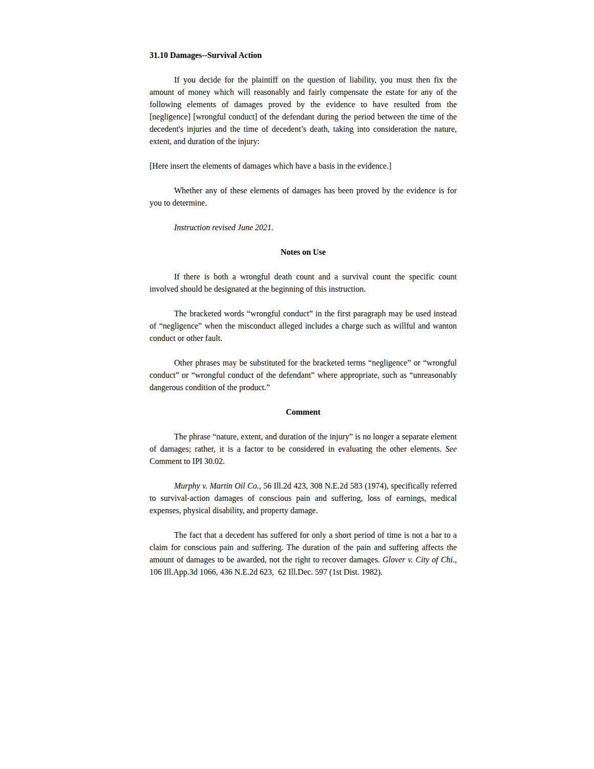31.10 Damages--Survival Action
If you decide for the plaintiff on the question of liability, you must then fix the amount of money which will reasonably and fairly compensate the estate for any of the following elements of damages proved by the evidence to have resulted from the [negligence] [wrongful conduct] of the defendant during the period between the time of the decedent's injuries and the time of decedent’s death, taking into consideration the nature, extent, and duration of the injury:
[Here insert the elements of damages which have a basis in the evidence.]
Whether any of these elements of damages has been proved by the evidence is for you to determine.
Instruction revised June 2021.
Notes on Use
If there is both a wrongful death count and a survival count the specific count involved should be designated at the beginning of this instruction.
The bracketed words “wrongful conduct” in the first paragraph may be used instead of “negligence” when the misconduct alleged includes a charge such as willful and wanton conduct or other fault.
Other phrases may be substituted for the bracketed terms “negligence” or “wrongful conduct” or “wrongful conduct of the defendant” where appropriate, such as “unreasonably dangerous condition of the product.”
Comment
The phrase “nature, extent, and duration of the injury” is no longer a separate element of damages; rather, it is a factor to be considered in evaluating the other elements. See Comment to IPI 30.02.
Murphy v. Martin Oil Co., 56 Ill.2d 423, 308 N.E.2d 583 (1974), specifically referred to survival-action damages of conscious pain and suffering, loss of earnings, medical expenses, physical disability, and property damage.
The fact that a decedent has suffered for only a short period of time is not a bar to a claim for conscious pain and suffering. The duration of the pain and suffering affects the amount of damages to be awarded, not the right to recover damages. Glover v. City of Chi., 106 Ill.App.3d 1066, 436 N.E.2d 623, 62 Ill.Dec. 597 (1st Dist. 1982).